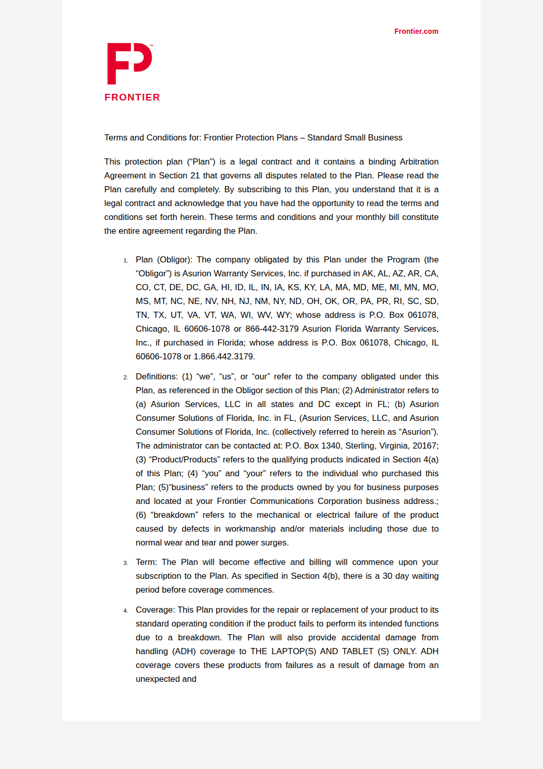Frontier.com
FRONTIER ™
Terms and Conditions for: Frontier Protection Plans – Standard Small Business
This protection plan (“Plan”) is a legal contract and it contains a binding Arbitration Agreement in Section 21 that governs all disputes related to the Plan. Please read the Plan carefully and completely. By subscribing to this Plan, you understand that it is a legal contract and acknowledge that you have had the opportunity to read the terms and conditions set forth herein. These terms and conditions and your monthly bill constitute the entire agreement regarding the Plan.
Plan (Obligor): The company obligated by this Plan under the Program (the “Obligor”) is Asurion Warranty Services, Inc. if purchased in AK, AL, AZ, AR, CA, CO, CT, DE, DC, GA, HI, ID, IL, IN, IA, KS, KY, LA, MA, MD, ME, MI, MN, MO, MS, MT, NC, NE, NV, NH, NJ, NM, NY, ND, OH, OK, OR, PA, PR, RI, SC, SD, TN, TX, UT, VA, VT, WA, WI, WV, WY; whose address is P.O. Box 061078, Chicago, IL 60606-1078 or 866-442-3179 Asurion Florida Warranty Services, Inc., if purchased in Florida; whose address is P.O. Box 061078, Chicago, IL 60606-1078 or 1.866.442.3179.
Definitions: (1) “we”, “us”, or “our” refer to the company obligated under this Plan, as referenced in the Obligor section of this Plan; (2) Administrator refers to (a) Asurion Services, LLC in all states and DC except in FL; (b) Asurion Consumer Solutions of Florida, Inc. in FL, (Asurion Services, LLC, and Asurion Consumer Solutions of Florida, Inc. (collectively referred to herein as “Asurion”). The administrator can be contacted at: P.O. Box 1340, Sterling, Virginia, 20167; (3) “Product/Products” refers to the qualifying products indicated in Section 4(a) of this Plan; (4) “you” and “your” refers to the individual who purchased this Plan; (5)“business” refers to the products owned by you for business purposes and located at your Frontier Communications Corporation business address.; (6) “breakdown” refers to the mechanical or electrical failure of the product caused by defects in workmanship and/or materials including those due to normal wear and tear and power surges.
Term: The Plan will become effective and billing will commence upon your subscription to the Plan. As specified in Section 4(b), there is a 30 day waiting period before coverage commences.
Coverage: This Plan provides for the repair or replacement of your product to its standard operating condition if the product fails to perform its intended functions due to a breakdown. The Plan will also provide accidental damage from handling (ADH) coverage to the laptop(s) and tablet (s) only. ADH coverage covers these products from failures as a result of damage from an unexpected and